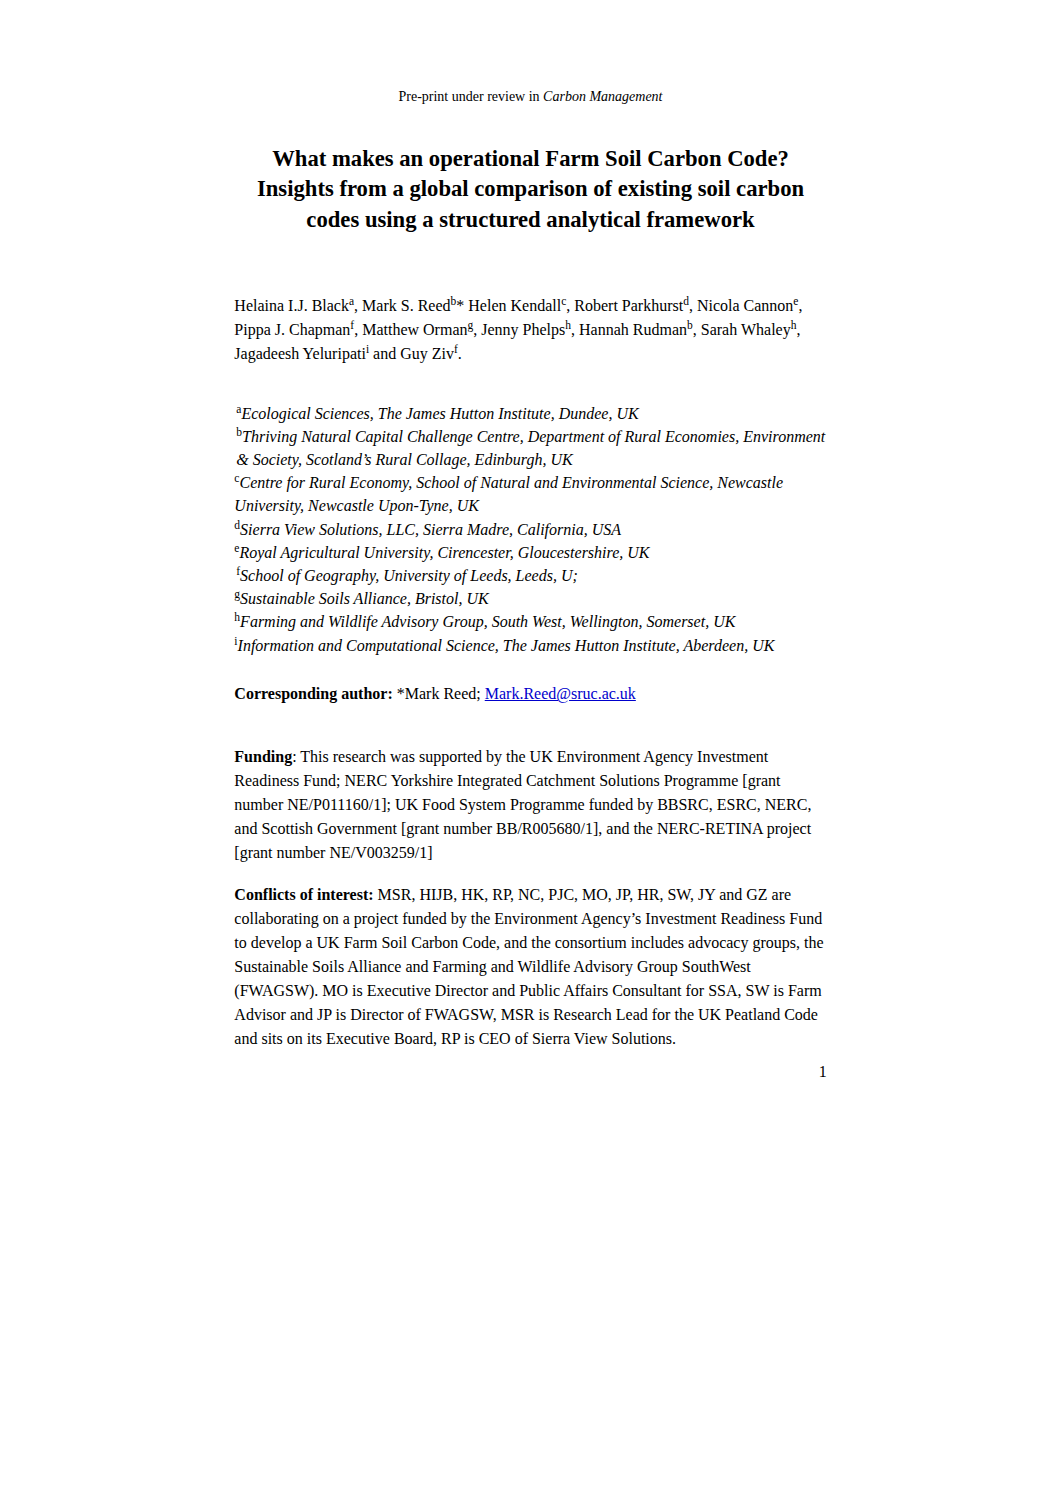Pre-print under review in Carbon Management
What makes an operational Farm Soil Carbon Code?
Insights from a global comparison of existing soil carbon
codes using a structured analytical framework
Helaina I.J. Blacka, Mark S. Reedb* Helen Kendallc, Robert Parkhurstd, Nicola Cannone, Pippa J. Chapmanf, Matthew Ormang, Jenny Phelpsh, Hannah Rudmanb, Sarah Whaleyh, Jagadeesh Yeluripatii and Guy Zivf.
aEcological Sciences, The James Hutton Institute, Dundee, UK
bThriving Natural Capital Challenge Centre, Department of Rural Economies, Environment & Society, Scotland’s Rural Collage, Edinburgh, UK
cCentre for Rural Economy, School of Natural and Environmental Science, Newcastle University, Newcastle Upon-Tyne, UK
dSierra View Solutions, LLC, Sierra Madre, California, USA
eRoyal Agricultural University, Cirencester, Gloucestershire, UK
fSchool of Geography, University of Leeds, Leeds, U;
gSustainable Soils Alliance, Bristol, UK
hFarming and Wildlife Advisory Group, South West, Wellington, Somerset, UK
iInformation and Computational Science, The James Hutton Institute, Aberdeen, UK
Corresponding author: *Mark Reed; Mark.Reed@sruc.ac.uk
Funding: This research was supported by the UK Environment Agency Investment Readiness Fund; NERC Yorkshire Integrated Catchment Solutions Programme [grant number NE/P011160/1]; UK Food System Programme funded by BBSRC, ESRC, NERC, and Scottish Government [grant number BB/R005680/1], and the NERC-RETINA project [grant number NE/V003259/1]
Conflicts of interest: MSR, HIJB, HK, RP, NC, PJC, MO, JP, HR, SW, JY and GZ are collaborating on a project funded by the Environment Agency’s Investment Readiness Fund to develop a UK Farm Soil Carbon Code, and the consortium includes advocacy groups, the Sustainable Soils Alliance and Farming and Wildlife Advisory Group SouthWest (FWAGSW). MO is Executive Director and Public Affairs Consultant for SSA, SW is Farm Advisor and JP is Director of FWAGSW, MSR is Research Lead for the UK Peatland Code and sits on its Executive Board, RP is CEO of Sierra View Solutions.
1